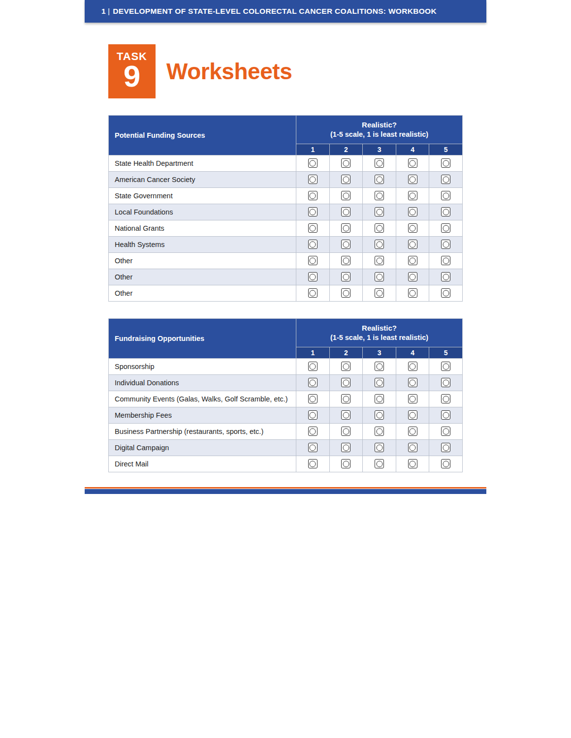1|Development of State-Level Colorectal Cancer Coalitions: Workbook
TASK 9
Worksheets
| Potential Funding Sources | Realistic? (1-5 scale, 1 is least realistic) |
| --- | --- |
| 1 | 2 | 3 | 4 | 5 |
| State Health Department | | | | | |
| American Cancer Society | | | | | |
| State Government | | | | | |
| Local Foundations | | | | | |
| National Grants | | | | | |
| Health Systems | | | | | |
| Other | | | | | |
| Other | | | | | |
| Other | | | | | |
| Fundraising Opportunities | Realistic? (1-5 scale, 1 is least realistic) |
| --- | --- |
| 1 | 2 | 3 | 4 | 5 |
| Sponsorship | | | | | |
| Individual Donations | | | | | |
| Community Events (Galas, Walks, Golf Scramble, etc.) | | | | | |
| Membership Fees | | | | | |
| Business Partnership (restaurants, sports, etc.) | | | | | |
| Digital Campaign | | | | | |
| Direct Mail | | | | | |